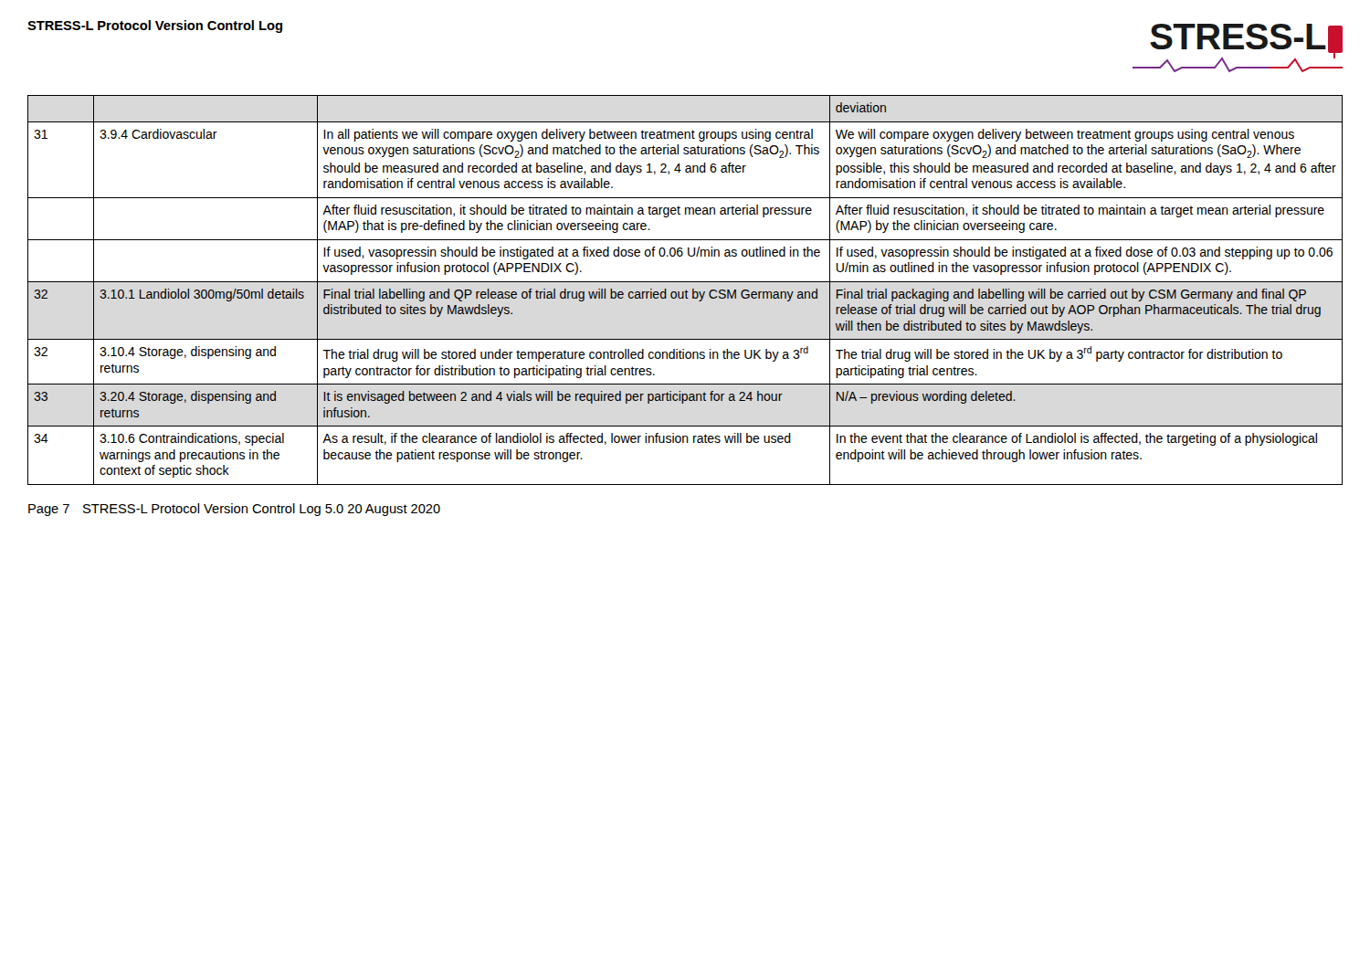STRESS-L
STRESS-L Protocol Version Control Log
| | | | deviation |
| 31 | 3.9.4 Cardiovascular | In all patients we will compare oxygen delivery between treatment groups using central venous oxygen saturations (ScvO 2 ) and matched to the arterial saturations (SaO 2 ). This should be measured and recorded at baseline, and days 1, 2, 4 and 6 after randomisation if central venous access is available. | We will compare oxygen delivery between treatment groups using central venous oxygen saturations (ScvO 2 ) and matched to the arterial saturations (SaO 2 ). Where possible, this should be measured and recorded at baseline, and days 1, 2, 4 and 6 after randomisation if central venous access is available. |
| | | After fluid resuscitation, it should be titrated to maintain a target mean arterial pressure (MAP) that is pre-defined by the clinician overseeing care. | After fluid resuscitation, it should be titrated to maintain a target mean arterial pressure (MAP) by the clinician overseeing care. |
| | | If used, vasopressin should be instigated at a fixed dose of 0.06 U/min as outlined in the vasopressor infusion protocol (APPENDIX C). | If used, vasopressin should be instigated at a fixed dose of 0.03 and stepping up to 0.06 U/min as outlined in the vasopressor infusion protocol (APPENDIX C). |
| 32 | 3.10.1 Landiolol 300mg/50ml details | Final trial labelling and QP release of trial drug will be carried out by CSM Germany and distributed to sites by Mawdsleys. | Final trial packaging and labelling will be carried out by CSM Germany and final QP release of trial drug will be carried out by AOP Orphan Pharmaceuticals. The trial drug will then be distributed to sites by Mawdsleys. |
| 32 | 3.10.4 Storage, dispensing and returns | The trial drug will be stored under temperature controlled conditions in the UK by a 3 rd party contractor for distribution to participating trial centres. | The trial drug will be stored in the UK by a 3 rd party contractor for distribution to participating trial centres. |
| 33 | 3.20.4 Storage, dispensing and returns | It is envisaged between 2 and 4 vials will be required per participant for a 24 hour infusion. | N/A – previous wording deleted. |
| 34 | 3.10.6 Contraindications, special warnings and precautions in the context of septic shock | As a result, if the clearance of landiolol is affected, lower infusion rates will be used because the patient response will be stronger. | In the event that the clearance of Landiolol is affected, the targeting of a physiological endpoint will be achieved through lower infusion rates. |
Page 7 STRESS-L Protocol Version Control Log 5.0 20 August 2020